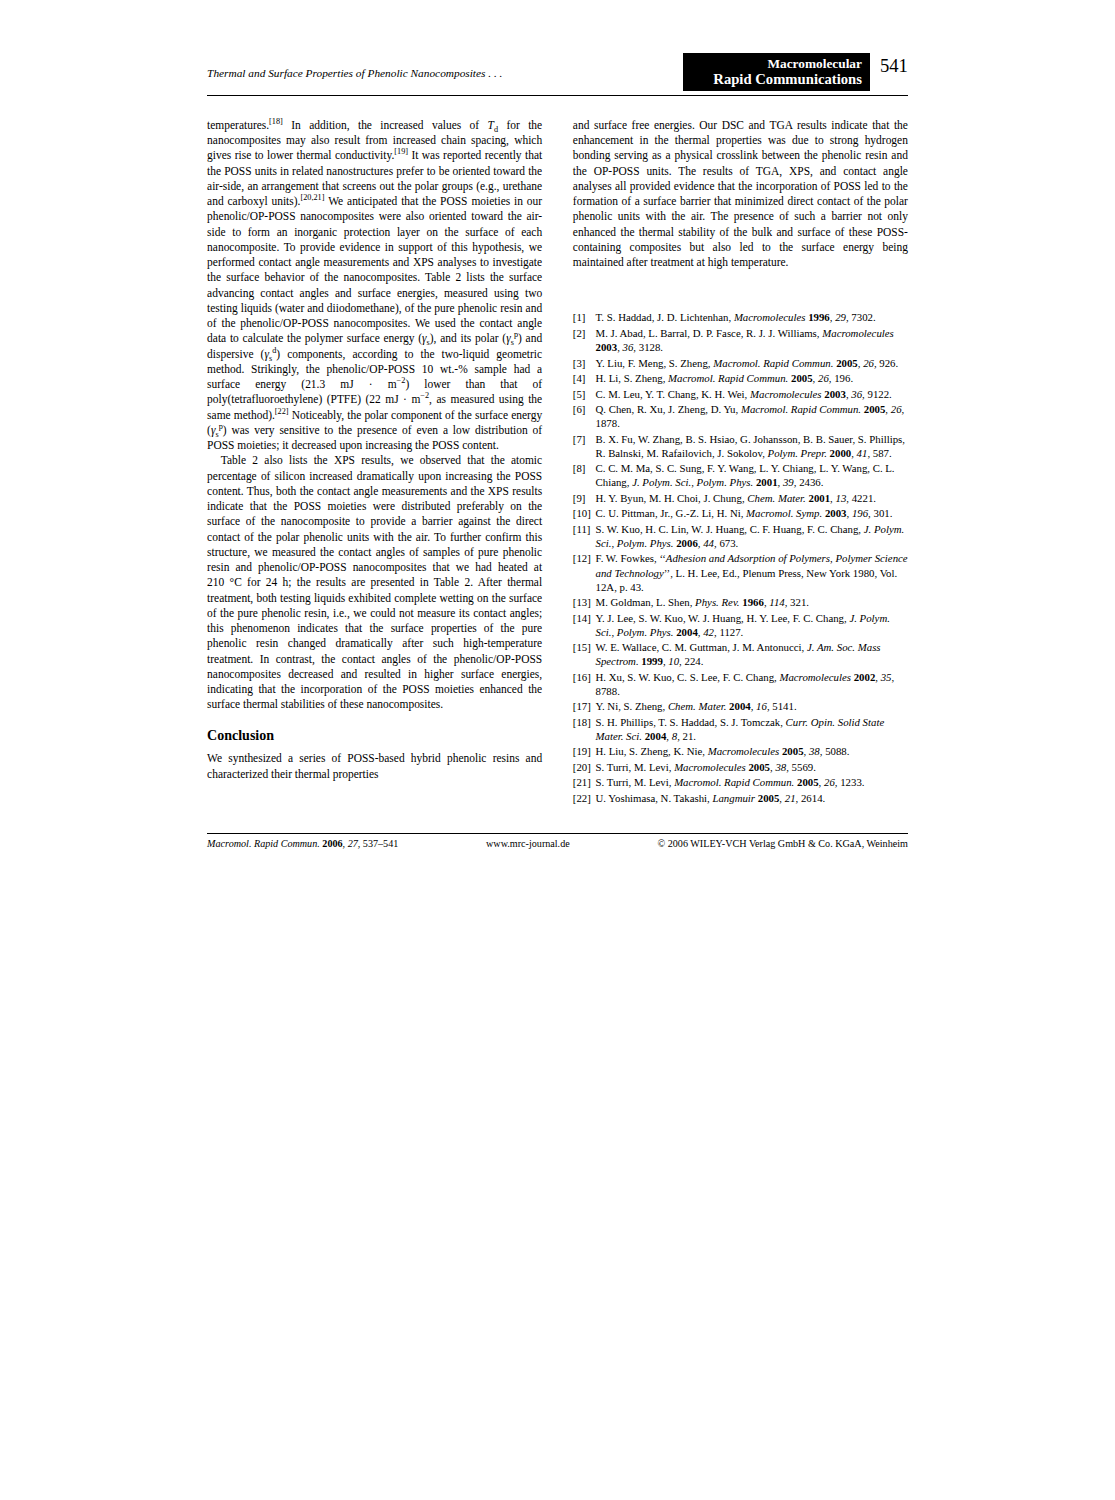Thermal and Surface Properties of Phenolic Nanocomposites . . .
Macromolecular
Rapid Communications
541
temperatures.[18] In addition, the increased values of Td for the nanocomposites may also result from increased chain spacing, which gives rise to lower thermal conductivity.[19] It was reported recently that the POSS units in related nanostructures prefer to be oriented toward the air-side, an arrangement that screens out the polar groups (e.g., urethane and carboxyl units).[20,21] We anticipated that the POSS moieties in our phenolic/OP-POSS nanocomposites were also oriented toward the air-side to form an inorganic protection layer on the surface of each nanocomposite. To provide evidence in support of this hypothesis, we performed contact angle measurements and XPS analyses to investigate the surface behavior of the nanocomposites. Table 2 lists the surface advancing contact angles and surface energies, measured using two testing liquids (water and diiodomethane), of the pure phenolic resin and of the phenolic/OP-POSS nanocomposites. We used the contact angle data to calculate the polymer surface energy (γs), and its polar (γsp) and dispersive (γsd) components, according to the two-liquid geometric method. Strikingly, the phenolic/OP-POSS 10 wt.-% sample had a surface energy (21.3 mJ · m−2) lower than that of poly(tetrafluoroethylene) (PTFE) (22 mJ · m−2, as measured using the same method).[22] Noticeably, the polar component of the surface energy (γsp) was very sensitive to the presence of even a low distribution of POSS moieties; it decreased upon increasing the POSS content.
Table 2 also lists the XPS results, we observed that the atomic percentage of silicon increased dramatically upon increasing the POSS content. Thus, both the contact angle measurements and the XPS results indicate that the POSS moieties were distributed preferably on the surface of the nanocomposite to provide a barrier against the direct contact of the polar phenolic units with the air. To further confirm this structure, we measured the contact angles of samples of pure phenolic resin and phenolic/OP-POSS nanocomposites that we had heated at 210 °C for 24 h; the results are presented in Table 2. After thermal treatment, both testing liquids exhibited complete wetting on the surface of the pure phenolic resin, i.e., we could not measure its contact angles; this phenomenon indicates that the surface properties of the pure phenolic resin changed dramatically after such high-temperature treatment. In contrast, the contact angles of the phenolic/OP-POSS nanocomposites decreased and resulted in higher surface energies, indicating that the incorporation of the POSS moieties enhanced the surface thermal stabilities of these nanocomposites.
Conclusion
We synthesized a series of POSS-based hybrid phenolic resins and characterized their thermal properties
and surface free energies. Our DSC and TGA results indicate that the enhancement in the thermal properties was due to strong hydrogen bonding serving as a physical crosslink between the phenolic resin and the OP-POSS units. The results of TGA, XPS, and contact angle analyses all provided evidence that the incorporation of POSS led to the formation of a surface barrier that minimized direct contact of the polar phenolic units with the air. The presence of such a barrier not only enhanced the thermal stability of the bulk and surface of these POSS-containing composites but also led to the surface energy being maintained after treatment at high temperature.
[1] T. S. Haddad, J. D. Lichtenhan, Macromolecules 1996, 29, 7302.
[2] M. J. Abad, L. Barral, D. P. Fasce, R. J. J. Williams, Macromolecules 2003, 36, 3128.
[3] Y. Liu, F. Meng, S. Zheng, Macromol. Rapid Commun. 2005, 26, 926.
[4] H. Li, S. Zheng, Macromol. Rapid Commun. 2005, 26, 196.
[5] C. M. Leu, Y. T. Chang, K. H. Wei, Macromolecules 2003, 36, 9122.
[6] Q. Chen, R. Xu, J. Zheng, D. Yu, Macromol. Rapid Commun. 2005, 26, 1878.
[7] B. X. Fu, W. Zhang, B. S. Hsiao, G. Johansson, B. B. Sauer, S. Phillips, R. Balnski, M. Rafailovich, J. Sokolov, Polym. Prepr. 2000, 41, 587.
[8] C. C. M. Ma, S. C. Sung, F. Y. Wang, L. Y. Chiang, L. Y. Wang, C. L. Chiang, J. Polym. Sci., Polym. Phys. 2001, 39, 2436.
[9] H. Y. Byun, M. H. Choi, J. Chung, Chem. Mater. 2001, 13, 4221.
[10] C. U. Pittman, Jr., G.-Z. Li, H. Ni, Macromol. Symp. 2003, 196, 301.
[11] S. W. Kuo, H. C. Lin, W. J. Huang, C. F. Huang, F. C. Chang, J. Polym. Sci., Polym. Phys. 2006, 44, 673.
[12] F. W. Fowkes, ‘‘Adhesion and Adsorption of Polymers, Polymer Science and Technology’’, L. H. Lee, Ed., Plenum Press, New York 1980, Vol. 12A, p. 43.
[13] M. Goldman, L. Shen, Phys. Rev. 1966, 114, 321.
[14] Y. J. Lee, S. W. Kuo, W. J. Huang, H. Y. Lee, F. C. Chang, J. Polym. Sci., Polym. Phys. 2004, 42, 1127.
[15] W. E. Wallace, C. M. Guttman, J. M. Antonucci, J. Am. Soc. Mass Spectrom. 1999, 10, 224.
[16] H. Xu, S. W. Kuo, C. S. Lee, F. C. Chang, Macromolecules 2002, 35, 8788.
[17] Y. Ni, S. Zheng, Chem. Mater. 2004, 16, 5141.
[18] S. H. Phillips, T. S. Haddad, S. J. Tomczak, Curr. Opin. Solid State Mater. Sci. 2004, 8, 21.
[19] H. Liu, S. Zheng, K. Nie, Macromolecules 2005, 38, 5088.
[20] S. Turri, M. Levi, Macromolecules 2005, 38, 5569.
[21] S. Turri, M. Levi, Macromol. Rapid Commun. 2005, 26, 1233.
[22] U. Yoshimasa, N. Takashi, Langmuir 2005, 21, 2614.
Macromol. Rapid Commun. 2006, 27, 537–541
www.mrc-journal.de
© 2006 WILEY-VCH Verlag GmbH & Co. KGaA, Weinheim